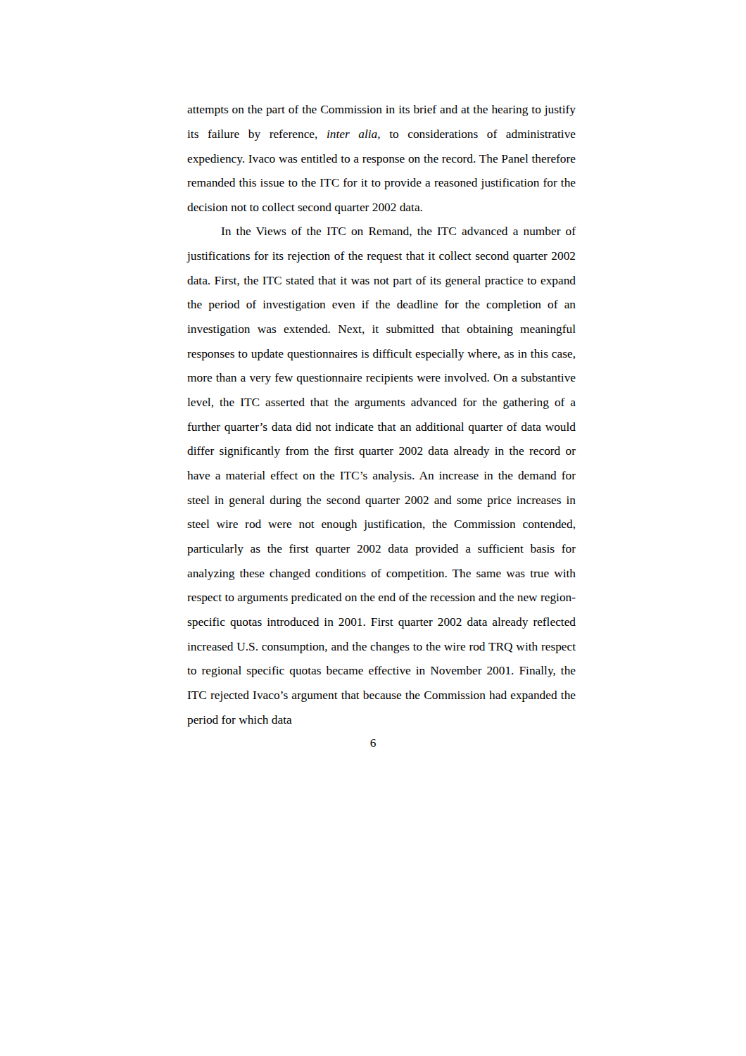attempts on the part of the Commission in its brief and at the hearing to justify its failure by reference, inter alia, to considerations of administrative expediency. Ivaco was entitled to a response on the record. The Panel therefore remanded this issue to the ITC for it to provide a reasoned justification for the decision not to collect second quarter 2002 data.
In the Views of the ITC on Remand, the ITC advanced a number of justifications for its rejection of the request that it collect second quarter 2002 data. First, the ITC stated that it was not part of its general practice to expand the period of investigation even if the deadline for the completion of an investigation was extended. Next, it submitted that obtaining meaningful responses to update questionnaires is difficult especially where, as in this case, more than a very few questionnaire recipients were involved. On a substantive level, the ITC asserted that the arguments advanced for the gathering of a further quarter’s data did not indicate that an additional quarter of data would differ significantly from the first quarter 2002 data already in the record or have a material effect on the ITC’s analysis. An increase in the demand for steel in general during the second quarter 2002 and some price increases in steel wire rod were not enough justification, the Commission contended, particularly as the first quarter 2002 data provided a sufficient basis for analyzing these changed conditions of competition. The same was true with respect to arguments predicated on the end of the recession and the new region-specific quotas introduced in 2001. First quarter 2002 data already reflected increased U.S. consumption, and the changes to the wire rod TRQ with respect to regional specific quotas became effective in November 2001. Finally, the ITC rejected Ivaco’s argument that because the Commission had expanded the period for which data
6